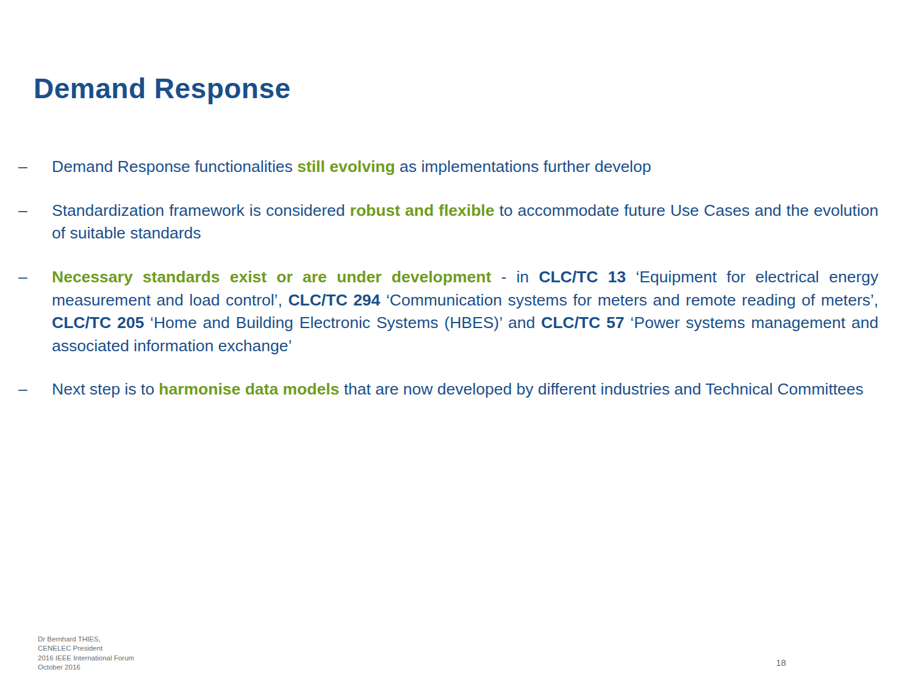Demand Response
Demand Response functionalities still evolving as implementations further develop
Standardization framework is considered robust and flexible to accommodate future Use Cases and the evolution of suitable standards
Necessary standards exist or are under development - in CLC/TC 13 ‘Equipment for electrical energy measurement and load control’, CLC/TC 294 ‘Communication systems for meters and remote reading of meters’, CLC/TC 205 ‘Home and Building Electronic Systems (HBES)’ and CLC/TC 57 ‘Power systems management and associated information exchange’
Next step is to harmonise data models that are now developed by different industries and Technical Committees
Dr Bernhard THIES,
CENELEC President
2016 IEEE International Forum
October 2016
18